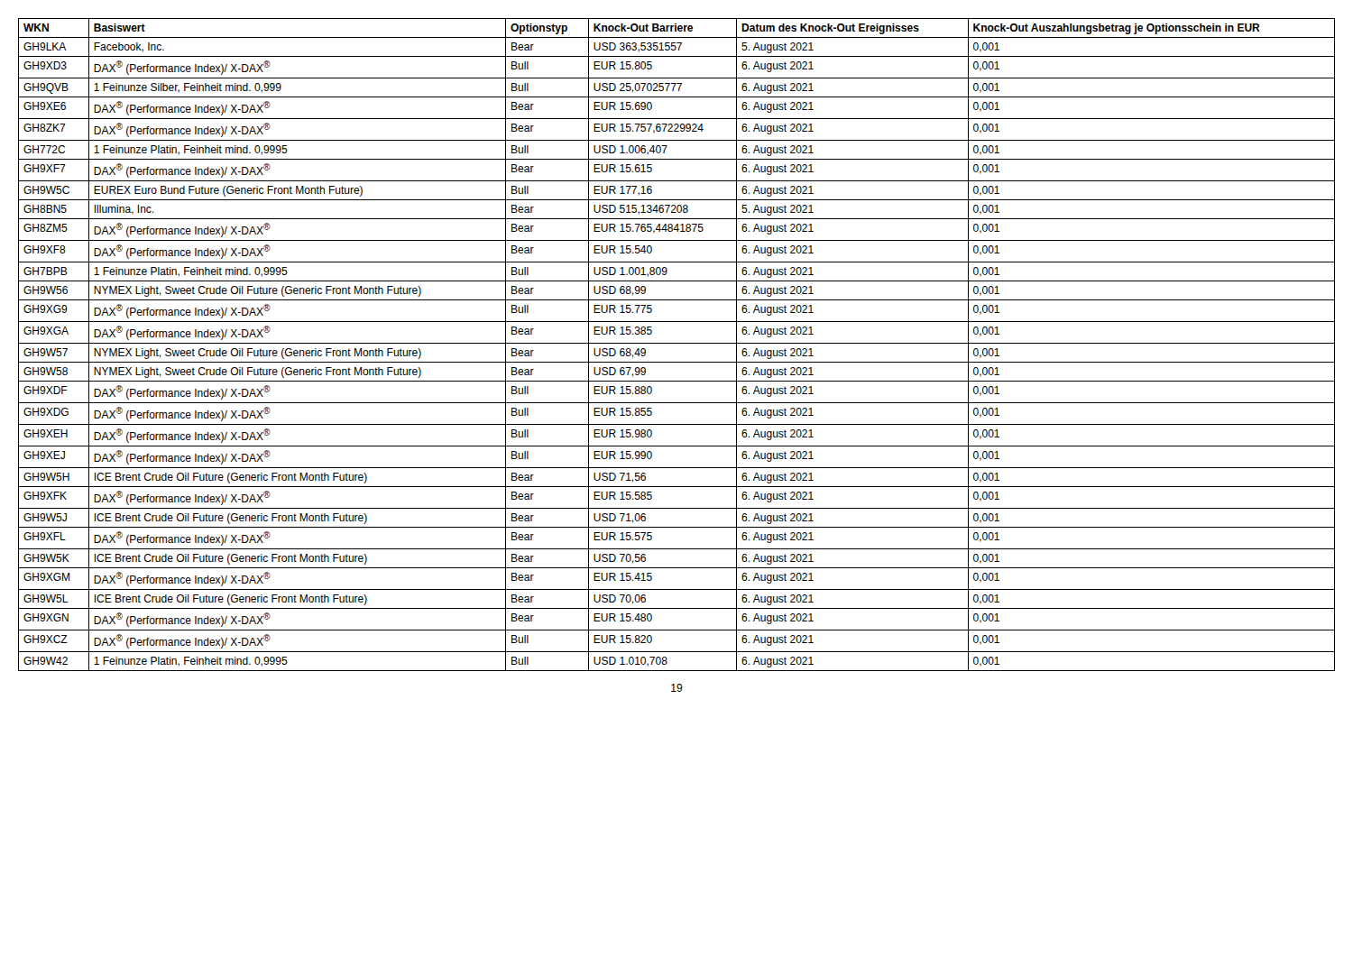| WKN | Basiswert | Optionstyp | Knock-Out Barriere | Datum des Knock-Out Ereignisses | Knock-Out Auszahlungsbetrag je Optionsschein in EUR |
| --- | --- | --- | --- | --- | --- |
| GH9LKA | Facebook, Inc. | Bear | USD 363,5351557 | 5. August 2021 | 0,001 |
| GH9XD3 | DAX ® (Performance Index)/ X-DAX ® | Bull | EUR 15.805 | 6. August 2021 | 0,001 |
| GH9QVB | 1 Feinunze Silber, Feinheit mind. 0,999 | Bull | USD 25,07025777 | 6. August 2021 | 0,001 |
| GH9XE6 | DAX ® (Performance Index)/ X-DAX ® | Bear | EUR 15.690 | 6. August 2021 | 0,001 |
| GH8ZK7 | DAX ® (Performance Index)/ X-DAX ® | Bear | EUR 15.757,67229924 | 6. August 2021 | 0,001 |
| GH772C | 1 Feinunze Platin, Feinheit mind. 0,9995 | Bull | USD 1.006,407 | 6. August 2021 | 0,001 |
| GH9XF7 | DAX ® (Performance Index)/ X-DAX ® | Bear | EUR 15.615 | 6. August 2021 | 0,001 |
| GH9W5C | EUREX Euro Bund Future (Generic Front Month Future) | Bull | EUR 177,16 | 6. August 2021 | 0,001 |
| GH8BN5 | Illumina, Inc. | Bear | USD 515,13467208 | 5. August 2021 | 0,001 |
| GH8ZM5 | DAX ® (Performance Index)/ X-DAX ® | Bear | EUR 15.765,44841875 | 6. August 2021 | 0,001 |
| GH9XF8 | DAX ® (Performance Index)/ X-DAX ® | Bear | EUR 15.540 | 6. August 2021 | 0,001 |
| GH7BPB | 1 Feinunze Platin, Feinheit mind. 0,9995 | Bull | USD 1.001,809 | 6. August 2021 | 0,001 |
| GH9W56 | NYMEX Light, Sweet Crude Oil Future (Generic Front Month Future) | Bear | USD 68,99 | 6. August 2021 | 0,001 |
| GH9XG9 | DAX ® (Performance Index)/ X-DAX ® | Bull | EUR 15.775 | 6. August 2021 | 0,001 |
| GH9XGA | DAX ® (Performance Index)/ X-DAX ® | Bear | EUR 15.385 | 6. August 2021 | 0,001 |
| GH9W57 | NYMEX Light, Sweet Crude Oil Future (Generic Front Month Future) | Bear | USD 68,49 | 6. August 2021 | 0,001 |
| GH9W58 | NYMEX Light, Sweet Crude Oil Future (Generic Front Month Future) | Bear | USD 67,99 | 6. August 2021 | 0,001 |
| GH9XDF | DAX ® (Performance Index)/ X-DAX ® | Bull | EUR 15.880 | 6. August 2021 | 0,001 |
| GH9XDG | DAX ® (Performance Index)/ X-DAX ® | Bull | EUR 15.855 | 6. August 2021 | 0,001 |
| GH9XEH | DAX ® (Performance Index)/ X-DAX ® | Bull | EUR 15.980 | 6. August 2021 | 0,001 |
| GH9XEJ | DAX ® (Performance Index)/ X-DAX ® | Bull | EUR 15.990 | 6. August 2021 | 0,001 |
| GH9W5H | ICE Brent Crude Oil Future (Generic Front Month Future) | Bear | USD 71,56 | 6. August 2021 | 0,001 |
| GH9XFK | DAX ® (Performance Index)/ X-DAX ® | Bear | EUR 15.585 | 6. August 2021 | 0,001 |
| GH9W5J | ICE Brent Crude Oil Future (Generic Front Month Future) | Bear | USD 71,06 | 6. August 2021 | 0,001 |
| GH9XFL | DAX ® (Performance Index)/ X-DAX ® | Bear | EUR 15.575 | 6. August 2021 | 0,001 |
| GH9W5K | ICE Brent Crude Oil Future (Generic Front Month Future) | Bear | USD 70,56 | 6. August 2021 | 0,001 |
| GH9XGM | DAX ® (Performance Index)/ X-DAX ® | Bear | EUR 15.415 | 6. August 2021 | 0,001 |
| GH9W5L | ICE Brent Crude Oil Future (Generic Front Month Future) | Bear | USD 70,06 | 6. August 2021 | 0,001 |
| GH9XGN | DAX ® (Performance Index)/ X-DAX ® | Bear | EUR 15.480 | 6. August 2021 | 0,001 |
| GH9XCZ | DAX ® (Performance Index)/ X-DAX ® | Bull | EUR 15.820 | 6. August 2021 | 0,001 |
| GH9W42 | 1 Feinunze Platin, Feinheit mind. 0,9995 | Bull | USD 1.010,708 | 6. August 2021 | 0,001 |
19